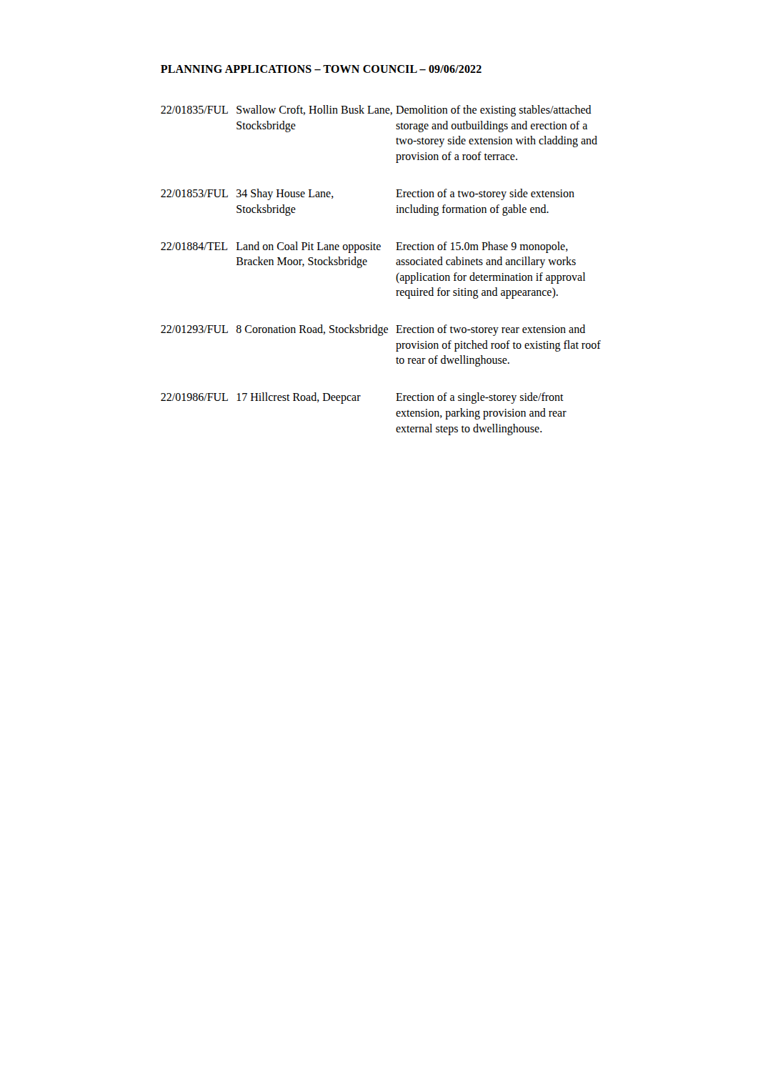PLANNING APPLICATIONS – TOWN COUNCIL – 09/06/2022
| 22/01835/FUL | Swallow Croft, Hollin Busk Lane, Stocksbridge | Demolition of the existing stables/attached storage and outbuildings and erection of a two-storey side extension with cladding and provision of a roof terrace. |
| 22/01853/FUL | 34 Shay House Lane, Stocksbridge | Erection of a two-storey side extension including formation of gable end. |
| 22/01884/TEL | Land on Coal Pit Lane opposite Bracken Moor, Stocksbridge | Erection of 15.0m Phase 9 monopole, associated cabinets and ancillary works (application for determination if approval required for siting and appearance). |
| 22/01293/FUL | 8 Coronation Road, Stocksbridge | Erection of two-storey rear extension and provision of pitched roof to existing flat roof to rear of dwellinghouse. |
| 22/01986/FUL | 17 Hillcrest Road, Deepcar | Erection of a single-storey side/front extension, parking provision and rear external steps to dwellinghouse. |